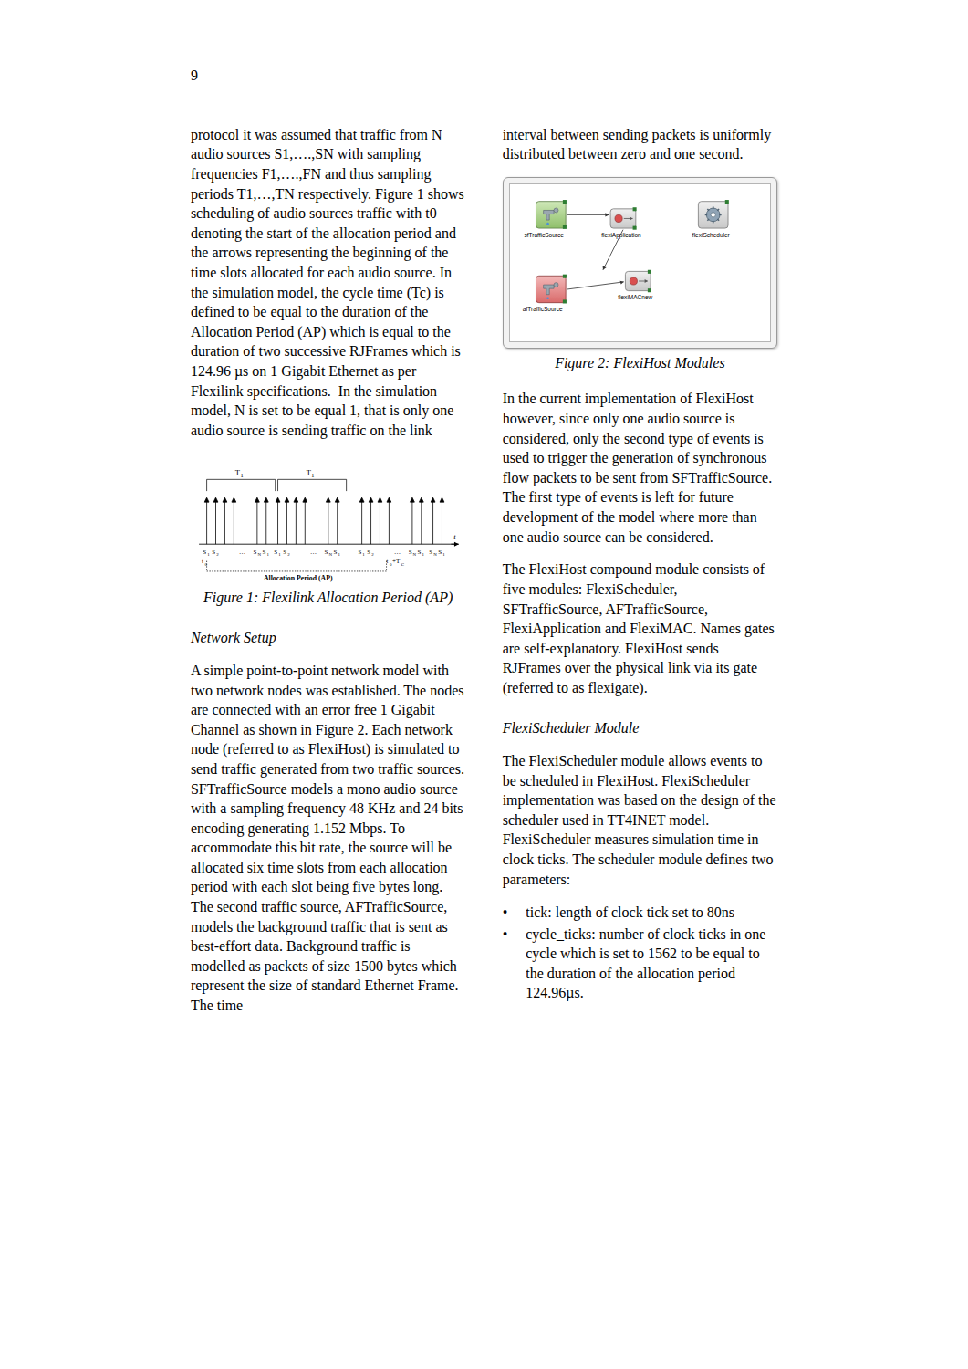9
protocol it was assumed that traffic from N audio sources S1,….,SN with sampling frequencies F1,….,FN and thus sampling periods T1,…,TN respectively. Figure 1 shows scheduling of audio sources traffic with t0 denoting the start of the allocation period and the arrows representing the beginning of the time slots allocated for each audio source. In the simulation model, the cycle time (Tc) is defined to be equal to the duration of the Allocation Period (AP) which is equal to the duration of two successive RJFrames which is 124.96 µs on 1 Gigabit Ethernet as per Flexilink specifications. In the simulation model, N is set to be equal 1, that is only one audio source is sending traffic on the link
t T 1 T 1 S1 S2 … SN S1 S1 S2 … SN S1 S1 S2 … SN S1 SN S1 t 0 t 0 +T C Allocation Period (AP)
Figure 1: Flexilink Allocation Period (AP)
Network Setup
A simple point-to-point network model with two network nodes was established. The nodes are connected with an error free 1 Gigabit Channel as shown in Figure 2. Each network node (referred to as FlexiHost) is simulated to send traffic generated from two traffic sources. SFTrafficSource models a mono audio source with a sampling frequency 48 KHz and 24 bits encoding generating 1.152 Mbps. To accommodate this bit rate, the source will be allocated six time slots from each allocation period with each slot being five bytes long. The second traffic source, AFTrafficSource, models the background traffic that is sent as best-effort data. Background traffic is modelled as packets of size 1500 bytes which represent the size of standard Ethernet Frame. The time
interval between sending packets is uniformly distributed between zero and one second.
sfTrafficSource flexiApplication flexiScheduler afTrafficSource flexiMACnew
Figure 2: FlexiHost Modules
In the current implementation of FlexiHost however, since only one audio source is considered, only the second type of events is used to trigger the generation of synchronous flow packets to be sent from SFTrafficSource. The first type of events is left for future development of the model where more than one audio source can be considered.
The FlexiHost compound module consists of five modules: FlexiScheduler, SFTrafficSource, AFTrafficSource, FlexiApplication and FlexiMAC. Names gates are self-explanatory. FlexiHost sends RJFrames over the physical link via its gate (referred to as flexigate).
FlexiScheduler Module
The FlexiScheduler module allows events to be scheduled in FlexiHost. FlexiScheduler implementation was based on the design of the scheduler used in TT4INET model. FlexiScheduler measures simulation time in clock ticks. The scheduler module defines two parameters:
• tick: length of clock tick set to 80ns
• cycle_ticks: number of clock ticks in one cycle which is set to 1562 to be equal to the duration of the allocation period 124.96µs.